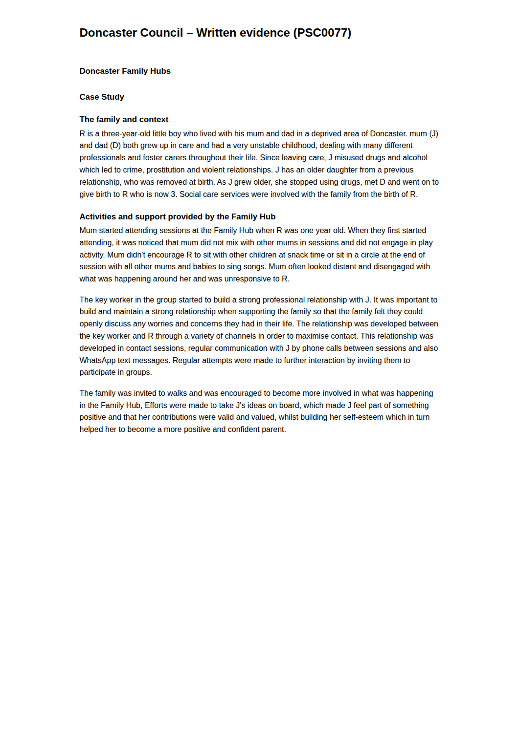Doncaster Council – Written evidence (PSC0077)
Doncaster Family Hubs
Case Study
The family and context
R is a three-year-old little boy who lived with his mum and dad in a deprived area of Doncaster. mum (J) and dad (D) both grew up in care and had a very unstable childhood, dealing with many different professionals and foster carers throughout their life. Since leaving care, J misused drugs and alcohol which led to crime, prostitution and violent relationships. J has an older daughter from a previous relationship, who was removed at birth. As J grew older, she stopped using drugs, met D and went on to give birth to R who is now 3. Social care services were involved with the family from the birth of R.
Activities and support provided by the Family Hub
Mum started attending sessions at the Family Hub when R was one year old. When they first started attending, it was noticed that mum did not mix with other mums in sessions and did not engage in play activity. Mum didn't encourage R to sit with other children at snack time or sit in a circle at the end of session with all other mums and babies to sing songs. Mum often looked distant and disengaged with what was happening around her and was unresponsive to R.
The key worker in the group started to build a strong professional relationship with J. It was important to build and maintain a strong relationship when supporting the family so that the family felt they could openly discuss any worries and concerns they had in their life. The relationship was developed between the key worker and R through a variety of channels in order to maximise contact. This relationship was developed in contact sessions, regular communication with J by phone calls between sessions and also WhatsApp text messages. Regular attempts were made to further interaction by inviting them to participate in groups.
The family was invited to walks and was encouraged to become more involved in what was happening in the Family Hub, Efforts were made to take J's ideas on board, which made J feel part of something positive and that her contributions were valid and valued, whilst building her self-esteem which in turn helped her to become a more positive and confident parent.